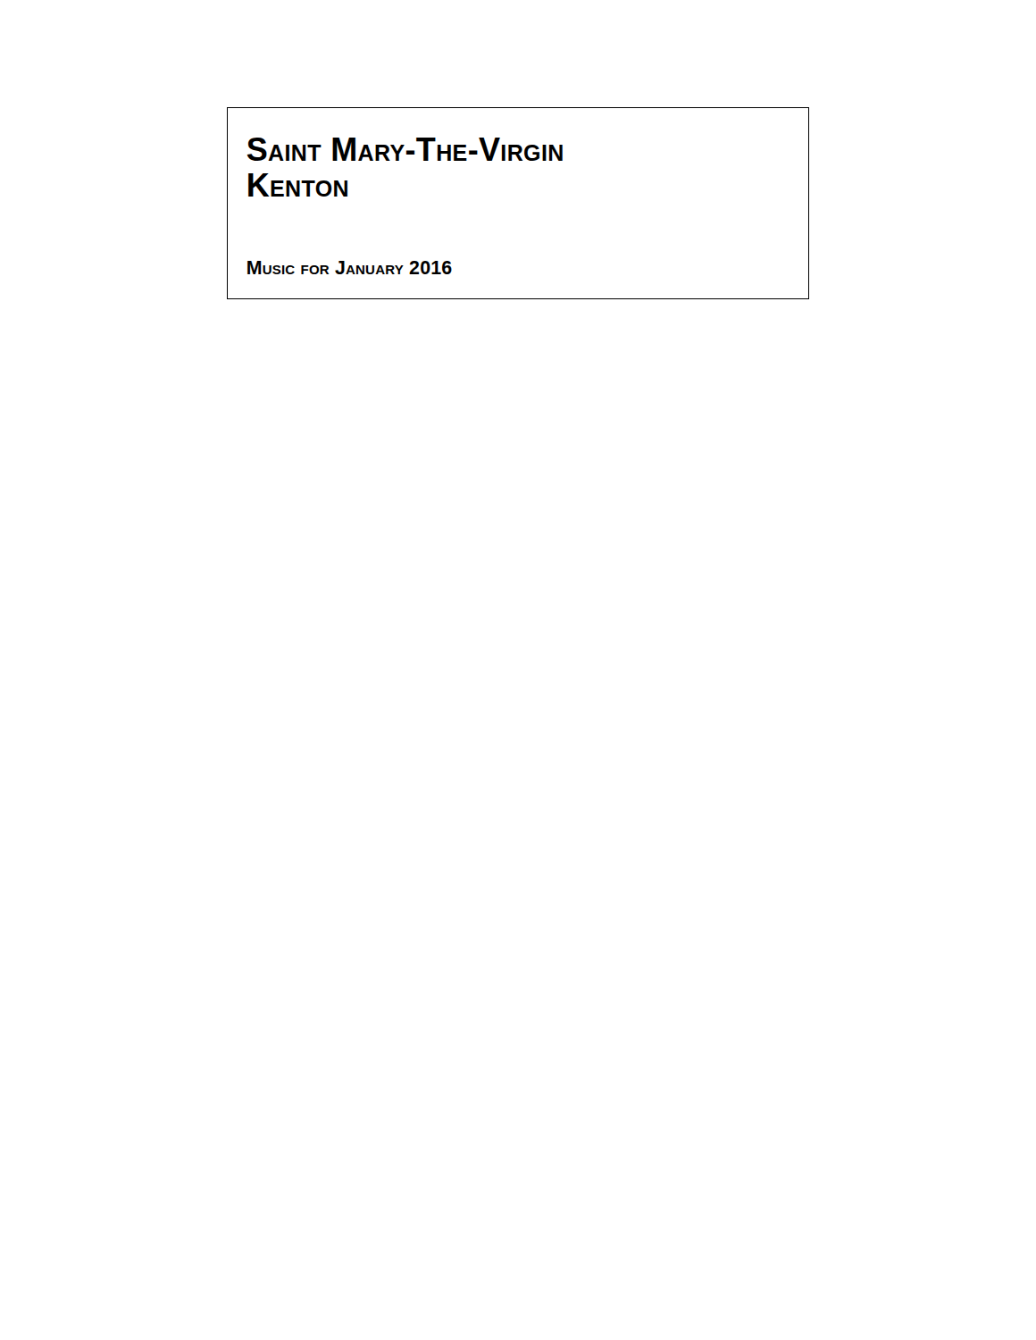Saint Mary-The-Virgin Kenton
Music for January 2016